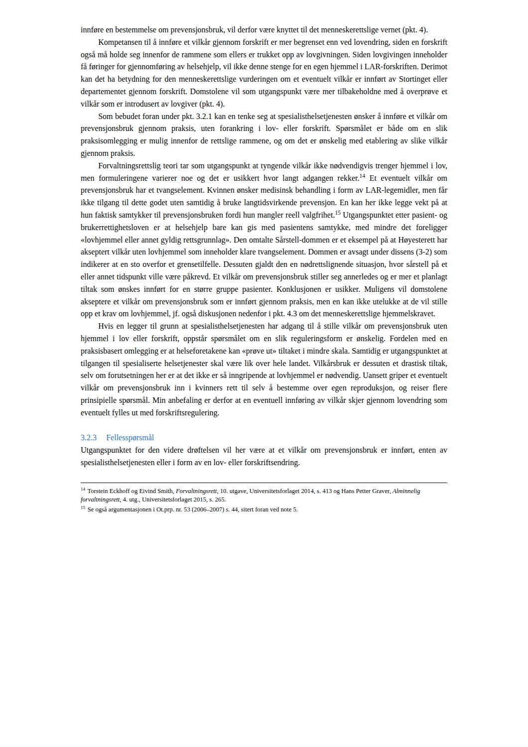innføre en bestemmelse om prevensjonsbruk, vil derfor være knyttet til det menneskerettslige vernet (pkt. 4).
Kompetansen til å innføre et vilkår gjennom forskrift er mer begrenset enn ved lovendring, siden en forskrift også må holde seg innenfor de rammene som ellers er trukket opp av lovgivningen. Siden lovgivingen inneholder få føringer for gjennomføring av helsehjelp, vil ikke denne stenge for en egen hjemmel i LAR-forskriften. Derimot kan det ha betydning for den menneskerettslige vurderingen om et eventuelt vilkår er innført av Stortinget eller departementet gjennom forskrift. Domstolene vil som utgangspunkt være mer tilbakeholdne med å overprøve et vilkår som er introdusert av lovgiver (pkt. 4).
Som bebudet foran under pkt. 3.2.1 kan en tenke seg at spesialisthelsetjenesten ønsker å innføre et vilkår om prevensjonsbruk gjennom praksis, uten forankring i lov- eller forskrift. Spørsmålet er både om en slik praksisomlegging er mulig innenfor de rettslige rammene, og om det er ønskelig med etablering av slike vilkår gjennom praksis.
Forvaltningsrettslig teori tar som utgangspunkt at tyngende vilkår ikke nødvendigvis trenger hjemmel i lov, men formuleringene varierer noe og det er usikkert hvor langt adgangen rekker.14 Et eventuelt vilkår om prevensjonsbruk har et tvangselement. Kvinnen ønsker medisinsk behandling i form av LAR-legemidler, men får ikke tilgang til dette godet uten samtidig å bruke langtidsvirkende prevensjon. En kan her ikke legge vekt på at hun faktisk samtykker til prevensjonsbruken fordi hun mangler reell valgfrihet.15 Utgangspunktet etter pasient- og brukerrettighetsloven er at helsehjelp bare kan gis med pasientens samtykke, med mindre det foreligger «lovhjemmel eller annet gyldig rettsgrunnlag». Den omtalte Sårstell-dommen er et eksempel på at Høyesterett har akseptert vilkår uten lovhjemmel som inneholder klare tvangselement. Dommen er avsagt under dissens (3-2) som indikerer at en sto overfor et grensetilfelle. Dessuten gjaldt den en nødrettslignende situasjon, hvor sårstell på et eller annet tidspunkt ville være påkrevd. Et vilkår om prevensjonsbruk stiller seg annerledes og er mer et planlagt tiltak som ønskes innført for en større gruppe pasienter. Konklusjonen er usikker. Muligens vil domstolene akseptere et vilkår om prevensjonsbruk som er innført gjennom praksis, men en kan ikke utelukke at de vil stille opp et krav om lovhjemmel, jf. også diskusjonen nedenfor i pkt. 4.3 om det menneskerettslige hjemmelskravet.
Hvis en legger til grunn at spesialisthelsetjenesten har adgang til å stille vilkår om prevensjonsbruk uten hjemmel i lov eller forskrift, oppstår spørsmålet om en slik reguleringsform er ønskelig. Fordelen med en praksisbasert omlegging er at helseforetakene kan «prøve ut» tiltaket i mindre skala. Samtidig er utgangspunktet at tilgangen til spesialiserte helsetjenester skal være lik over hele landet. Vilkårsbruk er dessuten et drastisk tiltak, selv om forutsetningen her er at det ikke er så inngripende at lovhjemmel er nødvendig. Uansett griper et eventuelt vilkår om prevensjonsbruk inn i kvinners rett til selv å bestemme over egen reproduksjon, og reiser flere prinsipielle spørsmål. Min anbefaling er derfor at en eventuell innføring av vilkår skjer gjennom lovendring som eventuelt fylles ut med forskriftsregulering.
3.2.3 Fellesspørsmål
Utgangspunktet for den videre drøftelsen vil her være at et vilkår om prevensjonsbruk er innført, enten av spesialisthelsetjenesten eller i form av en lov- eller forskriftsendring.
14 Torstein Eckhoff og Eivind Smith, Forvaltningsrett, 10. utgave, Universitetsforlaget 2014, s. 413 og Hans Petter Graver, Alminnelig forvaltningsrett, 4. utg., Universitetsforlaget 2015, s. 265.
15 Se også argumentasjonen i Ot.prp. nr. 53 (2006–2007) s. 44, sitert foran ved note 5.